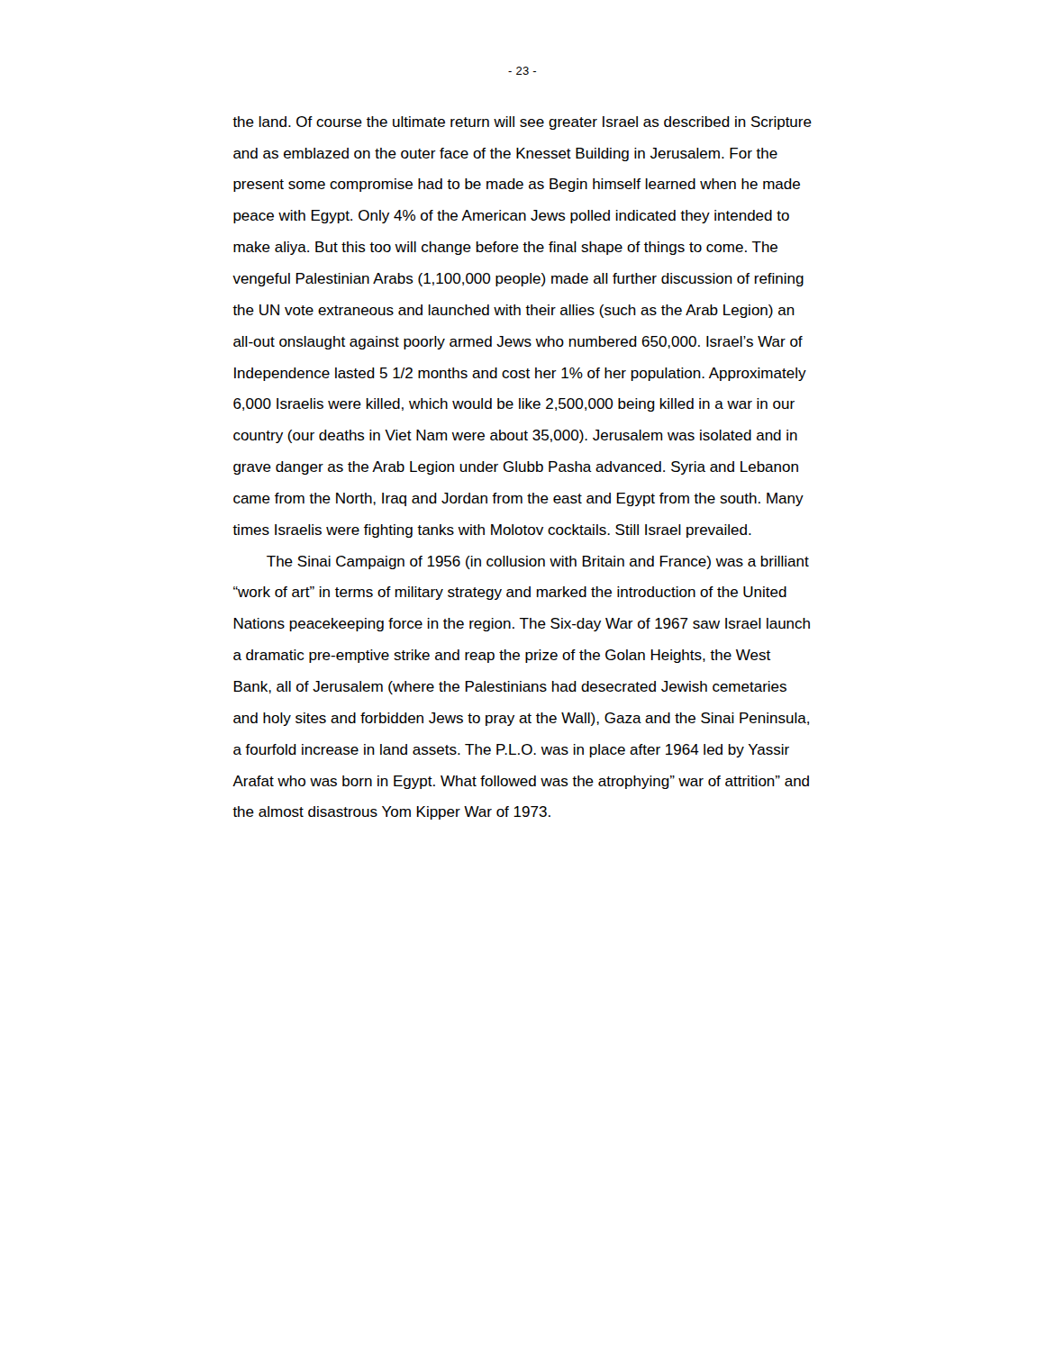- 23 -
the land. Of course the ultimate return will see greater Israel as described in Scripture and as emblazed on the outer face of the Knesset Building in Jerusalem. For the present some compromise had to be made as Begin himself learned when he made peace with Egypt. Only 4% of the American Jews polled indicated they intended to make aliya. But this too will change before the final shape of things to come. The vengeful Palestinian Arabs (1,100,000 people) made all further discussion of refining the UN vote extraneous and launched with their allies (such as the Arab Legion) an all-out onslaught against poorly armed Jews who numbered 650,000. Israel’s War of Independence lasted 5 1/2 months and cost her 1% of her population. Approximately 6,000 Israelis were killed, which would be like 2,500,000 being killed in a war in our country (our deaths in Viet Nam were about 35,000). Jerusalem was isolated and in grave danger as the Arab Legion under Glubb Pasha advanced. Syria and Lebanon came from the North, Iraq and Jordan from the east and Egypt from the south. Many times Israelis were fighting tanks with Molotov cocktails. Still Israel prevailed.
The Sinai Campaign of 1956 (in collusion with Britain and France) was a brilliant “work of art” in terms of military strategy and marked the introduction of the United Nations peacekeeping force in the region. The Six-day War of 1967 saw Israel launch a dramatic pre-emptive strike and reap the prize of the Golan Heights, the West Bank, all of Jerusalem (where the Palestinians had desecrated Jewish cemetaries and holy sites and forbidden Jews to pray at the Wall), Gaza and the Sinai Peninsula, a fourfold increase in land assets. The P.L.O. was in place after 1964 led by Yassir Arafat who was born in Egypt. What followed was the atrophying” war of attrition” and the almost disastrous Yom Kipper War of 1973.